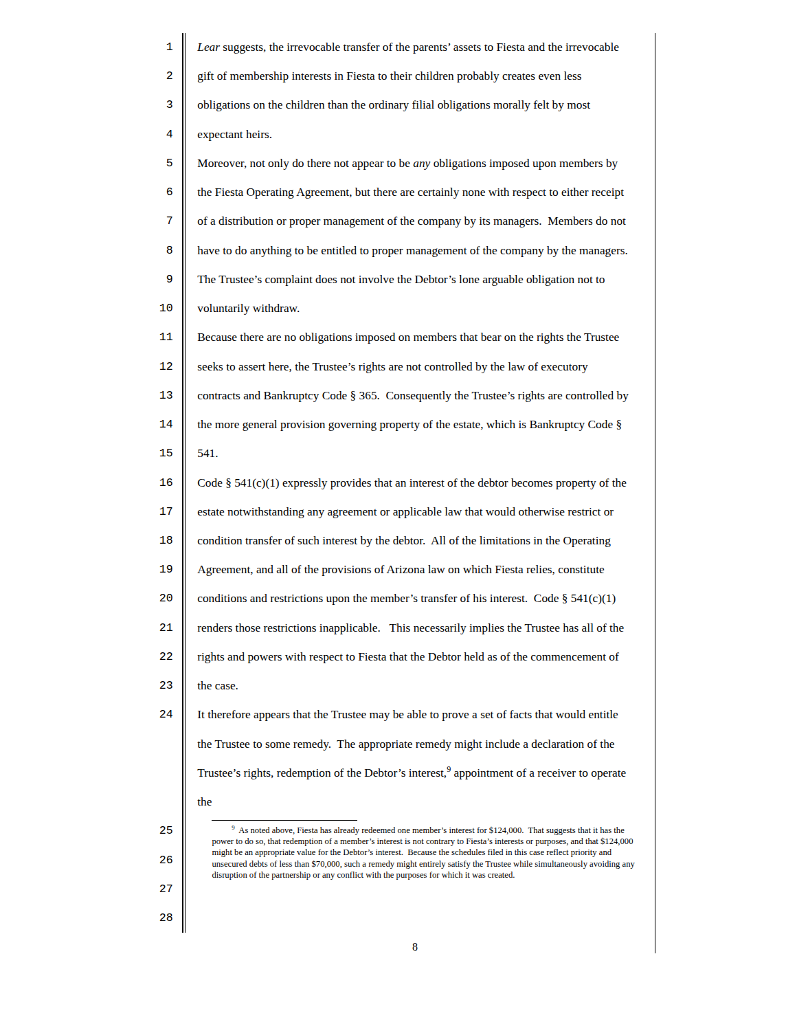1
2
3
4
5
6
7
8
9
10
11
12
13
14
15
16
17
18
19
20
21
22
23
24
Lear suggests, the irrevocable transfer of the parents’ assets to Fiesta and the irrevocable gift of membership interests in Fiesta to their children probably creates even less obligations on the children than the ordinary filial obligations morally felt by most expectant heirs.
Moreover, not only do there not appear to be any obligations imposed upon members by the Fiesta Operating Agreement, but there are certainly none with respect to either receipt of a distribution or proper management of the company by its managers. Members do not have to do anything to be entitled to proper management of the company by the managers. The Trustee’s complaint does not involve the Debtor’s lone arguable obligation not to voluntarily withdraw.
Because there are no obligations imposed on members that bear on the rights the Trustee seeks to assert here, the Trustee’s rights are not controlled by the law of executory contracts and Bankruptcy Code § 365. Consequently the Trustee’s rights are controlled by the more general provision governing property of the estate, which is Bankruptcy Code § 541.
Code § 541(c)(1) expressly provides that an interest of the debtor becomes property of the estate notwithstanding any agreement or applicable law that would otherwise restrict or condition transfer of such interest by the debtor. All of the limitations in the Operating Agreement, and all of the provisions of Arizona law on which Fiesta relies, constitute conditions and restrictions upon the member’s transfer of his interest. Code § 541(c)(1) renders those restrictions inapplicable. This necessarily implies the Trustee has all of the rights and powers with respect to Fiesta that the Debtor held as of the commencement of the case.
It therefore appears that the Trustee may be able to prove a set of facts that would entitle the Trustee to some remedy. The appropriate remedy might include a declaration of the Trustee’s rights, redemption of the Debtor’s interest,9 appointment of a receiver to operate the
25
26
27
28
9 As noted above, Fiesta has already redeemed one member’s interest for $124,000. That suggests that it has the power to do so, that redemption of a member’s interest is not contrary to Fiesta’s interests or purposes, and that $124,000 might be an appropriate value for the Debtor’s interest. Because the schedules filed in this case reflect priority and unsecured debts of less than $70,000, such a remedy might entirely satisfy the Trustee while simultaneously avoiding any disruption of the partnership or any conflict with the purposes for which it was created.
8